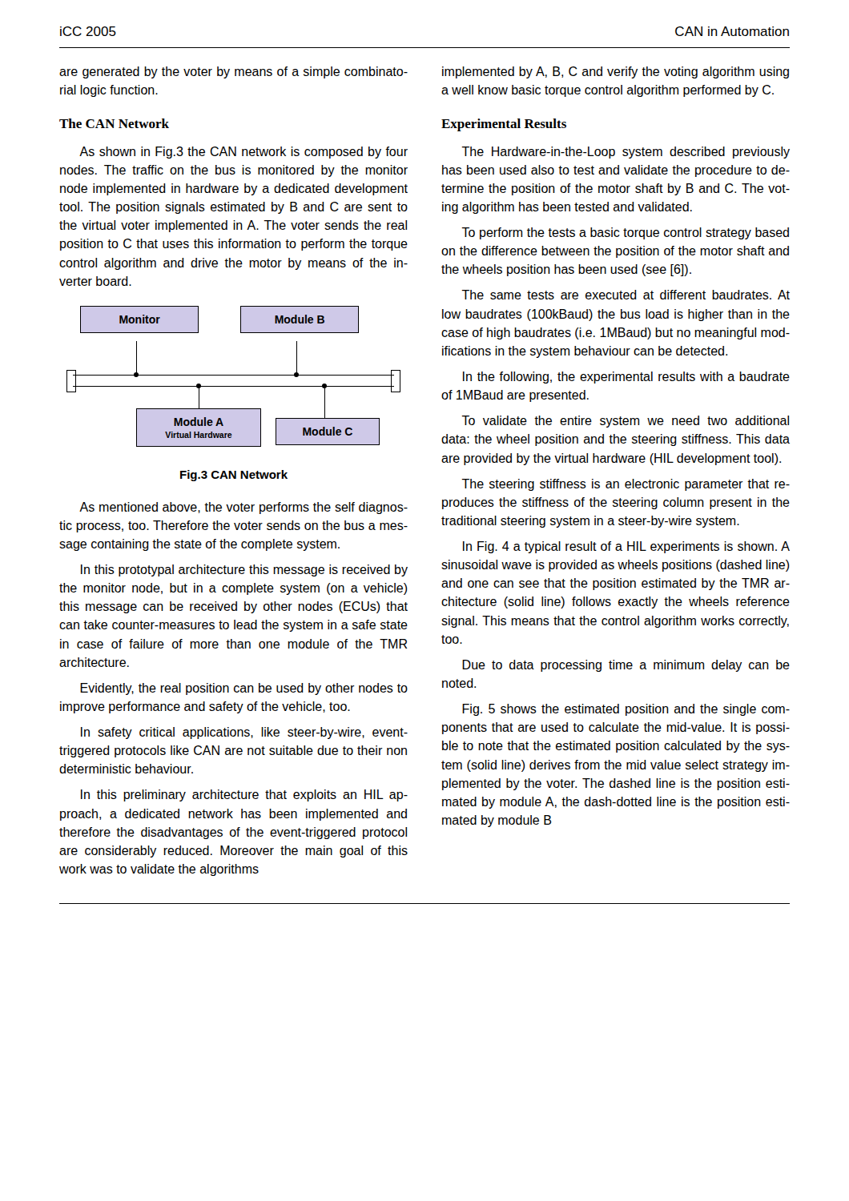iCC 2005
CAN in Automation
are generated by the voter by means of a simple combinatorial logic function.
The CAN Network
As shown in Fig.3 the CAN network is composed by four nodes. The traffic on the bus is monitored by the monitor node implemented in hardware by a dedicated development tool. The position signals estimated by B and C are sent to the virtual voter implemented in A. The voter sends the real position to C that uses this information to perform the torque control algorithm and drive the motor by means of the inverter board.
Monitor
Module B
Module AVirtual Hardware
Module C
Fig.3 CAN Network
As mentioned above, the voter performs the self diagnostic process, too. Therefore the voter sends on the bus a message containing the state of the complete system.
In this prototypal architecture this message is received by the monitor node, but in a complete system (on a vehicle) this message can be received by other nodes (ECUs) that can take counter-measures to lead the system in a safe state in case of failure of more than one module of the TMR architecture.
Evidently, the real position can be used by other nodes to improve performance and safety of the vehicle, too.
In safety critical applications, like steer-by-wire, event-triggered protocols like CAN are not suitable due to their non deterministic behaviour.
In this preliminary architecture that exploits an HIL approach, a dedicated network has been implemented and therefore the disadvantages of the event-triggered protocol are considerably reduced. Moreover the main goal of this work was to validate the algorithms
implemented by A, B, C and verify the voting algorithm using a well know basic torque control algorithm performed by C.
Experimental Results
The Hardware-in-the-Loop system described previously has been used also to test and validate the procedure to determine the position of the motor shaft by B and C. The voting algorithm has been tested and validated.
To perform the tests a basic torque control strategy based on the difference between the position of the motor shaft and the wheels position has been used (see [6]).
The same tests are executed at different baudrates. At low baudrates (100kBaud) the bus load is higher than in the case of high baudrates (i.e. 1MBaud) but no meaningful modifications in the system behaviour can be detected.
In the following, the experimental results with a baudrate of 1MBaud are presented.
To validate the entire system we need two additional data: the wheel position and the steering stiffness. This data are provided by the virtual hardware (HIL development tool).
The steering stiffness is an electronic parameter that reproduces the stiffness of the steering column present in the traditional steering system in a steer-by-wire system.
In Fig. 4 a typical result of a HIL experiments is shown. A sinusoidal wave is provided as wheels positions (dashed line) and one can see that the position estimated by the TMR architecture (solid line) follows exactly the wheels reference signal. This means that the control algorithm works correctly, too.
Due to data processing time a minimum delay can be noted.
Fig. 5 shows the estimated position and the single components that are used to calculate the mid-value. It is possible to note that the estimated position calculated by the system (solid line) derives from the mid value select strategy implemented by the voter. The dashed line is the position estimated by module A, the dash-dotted line is the position estimated by module B